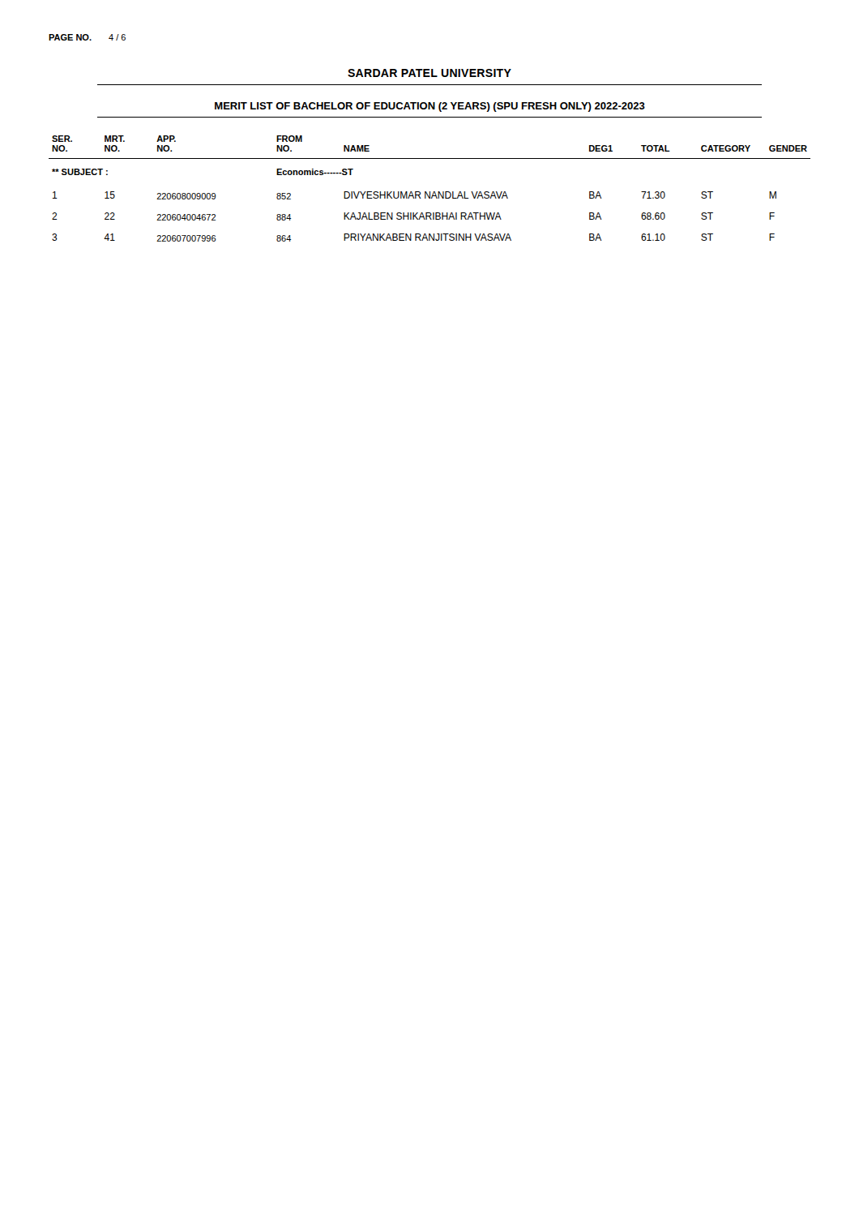PAGE NO. 4 / 6
SARDAR PATEL UNIVERSITY
MERIT LIST OF BACHELOR OF EDUCATION (2 YEARS) (SPU FRESH ONLY) 2022-2023
| SER. NO. | MRT. NO. | APP. NO. | FROM NO. | NAME | DEG1 | TOTAL | CATEGORY | GENDER |
| --- | --- | --- | --- | --- | --- | --- | --- | --- |
| ** SUBJECT : | Economics------ST |
| 1 | 15 | 220608009009 | 852 | DIVYESHKUMAR NANDLAL VASAVA | BA | 71.30 | ST | M |
| 2 | 22 | 220604004672 | 884 | KAJALBEN SHIKARIBHAI RATHWA | BA | 68.60 | ST | F |
| 3 | 41 | 220607007996 | 864 | PRIYANKABEN RANJITSINH VASAVA | BA | 61.10 | ST | F |